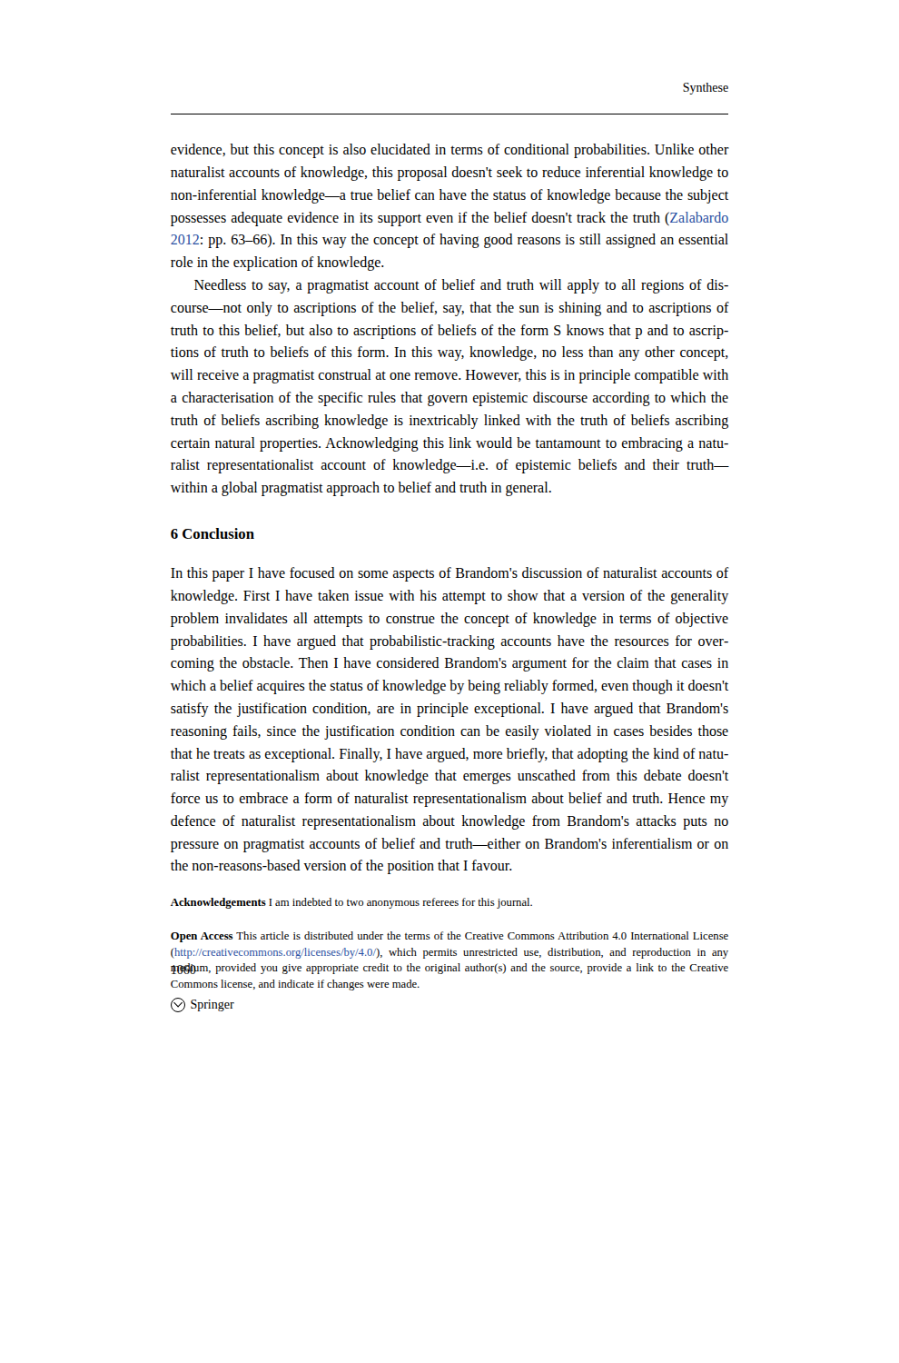Synthese
evidence, but this concept is also elucidated in terms of conditional probabilities. Unlike other naturalist accounts of knowledge, this proposal doesn't seek to reduce inferential knowledge to non-inferential knowledge—a true belief can have the status of knowledge because the subject possesses adequate evidence in its support even if the belief doesn't track the truth (Zalabardo 2012: pp. 63–66). In this way the concept of having good reasons is still assigned an essential role in the explication of knowledge.
Needless to say, a pragmatist account of belief and truth will apply to all regions of discourse—not only to ascriptions of the belief, say, that the sun is shining and to ascriptions of truth to this belief, but also to ascriptions of beliefs of the form S knows that p and to ascriptions of truth to beliefs of this form. In this way, knowledge, no less than any other concept, will receive a pragmatist construal at one remove. However, this is in principle compatible with a characterisation of the specific rules that govern epistemic discourse according to which the truth of beliefs ascribing knowledge is inextricably linked with the truth of beliefs ascribing certain natural properties. Acknowledging this link would be tantamount to embracing a naturalist representationalist account of knowledge—i.e. of epistemic beliefs and their truth—within a global pragmatist approach to belief and truth in general.
6 Conclusion
In this paper I have focused on some aspects of Brandom's discussion of naturalist accounts of knowledge. First I have taken issue with his attempt to show that a version of the generality problem invalidates all attempts to construe the concept of knowledge in terms of objective probabilities. I have argued that probabilistic-tracking accounts have the resources for overcoming the obstacle. Then I have considered Brandom's argument for the claim that cases in which a belief acquires the status of knowledge by being reliably formed, even though it doesn't satisfy the justification condition, are in principle exceptional. I have argued that Brandom's reasoning fails, since the justification condition can be easily violated in cases besides those that he treats as exceptional. Finally, I have argued, more briefly, that adopting the kind of naturalist representationalism about knowledge that emerges unscathed from this debate doesn't force us to embrace a form of naturalist representationalism about belief and truth. Hence my defence of naturalist representationalism about knowledge from Brandom's attacks puts no pressure on pragmatist accounts of belief and truth—either on Brandom's inferentialism or on the non-reasons-based version of the position that I favour.
Acknowledgements I am indebted to two anonymous referees for this journal.
Open Access This article is distributed under the terms of the Creative Commons Attribution 4.0 International License (http://creativecommons.org/licenses/by/4.0/), which permits unrestricted use, distribution, and reproduction in any medium, provided you give appropriate credit to the original author(s) and the source, provide a link to the Creative Commons license, and indicate if changes were made.
Springer
1060